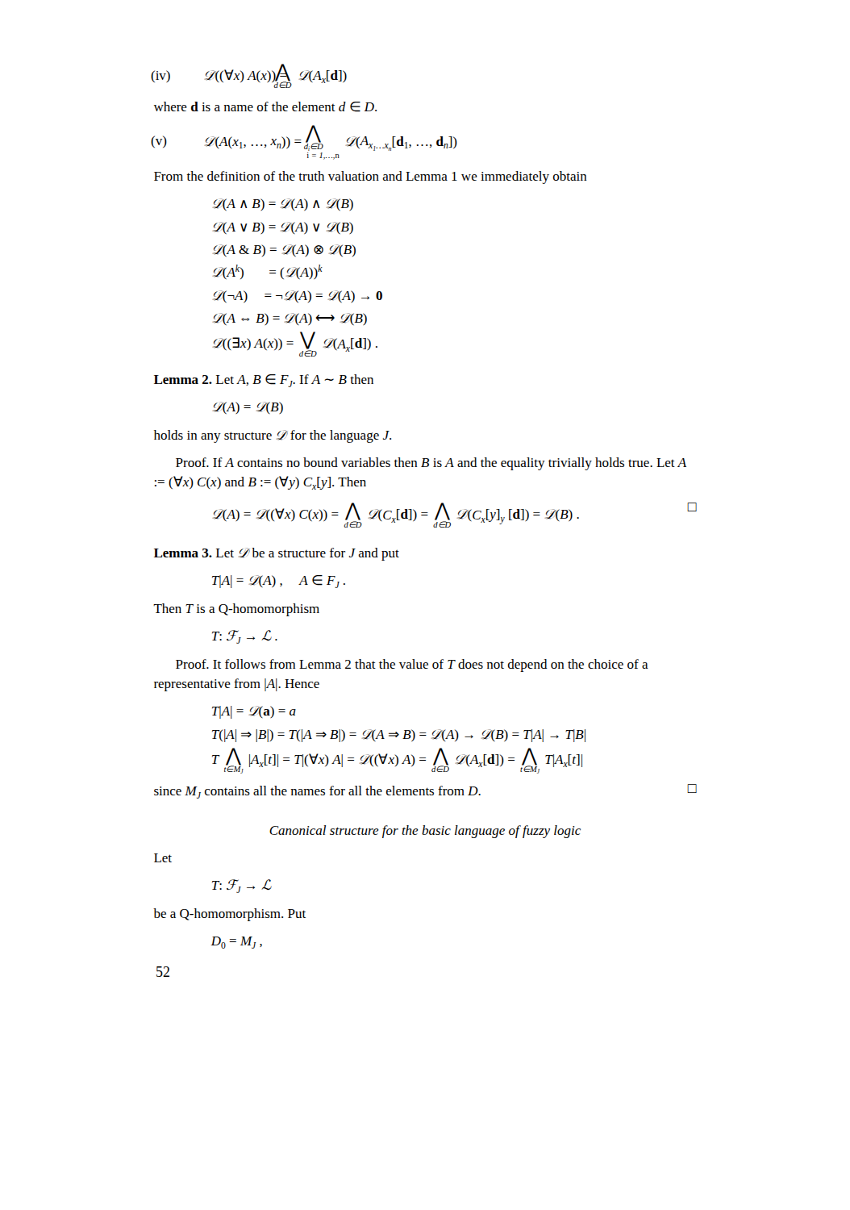(iv) 𝒟((∀x) A(x)) = ⋀d∈D 𝒟(Ax[d])
where d is a name of the element d ∈ D.
(v) 𝒟(A(x1, …, xn)) = ⋀di∈D
i = 1,…,n 𝒟(Ax1…xn[d1, …, dn])
From the definition of the truth valuation and Lemma 1 we immediately obtain
𝒟(A ∧ B) = 𝒟(A) ∧ 𝒟(B)
𝒟(A ∨ B) = 𝒟(A) ∨ 𝒟(B)
𝒟(A & B) = 𝒟(A) ⊗ 𝒟(B)
𝒟(Ak) = (𝒟(A))k
𝒟(¬A) = ¬𝒟(A) = 𝒟(A) → 0
𝒟(A ⇔ B) = 𝒟(A) ⟷ 𝒟(B)
𝒟((∃x) A(x)) = ⋁d∈D 𝒟(Ax[d]) .
Lemma 2. Let A, B ∈ FJ. If A ∼ B then
𝒟(A) = 𝒟(B)
holds in any structure 𝒟 for the language J.
Proof. If A contains no bound variables then B is A and the equality trivially holds true. Let A := (∀x) C(x) and B := (∀y) Cx[y]. Then
□
𝒟(A) = 𝒟((∀x) C(x)) = ⋀d∈D 𝒟(Cx[d]) = ⋀d∈D 𝒟(Cx[y]y [d]) = 𝒟(B) .
Lemma 3. Let 𝒟 be a structure for J and put
T|A| = 𝒟(A) , A ∈ FJ .
Then T is a Q-homomorphism
T: ℱJ → ℒ .
Proof. It follows from Lemma 2 that the value of T does not depend on the choice of a representative from |A|. Hence
T|A| = 𝒟(a) = a
T(|A| ⇒ |B|) = T(|A ⇒ B|) = 𝒟(A ⇒ B) = 𝒟(A) → 𝒟(B) = T|A| → T|B|
T ⋀t∈MJ |Ax[t]| = T|(∀x) A| = 𝒟((∀x) A) = ⋀d∈D 𝒟(Ax[d]) = ⋀t∈MJ T|Ax[t]|
□ since MJ contains all the names for all the elements from D.
Canonical structure for the basic language of fuzzy logic
Let
T: ℱJ → ℒ
be a Q-homomorphism. Put
D0 = MJ ,
52